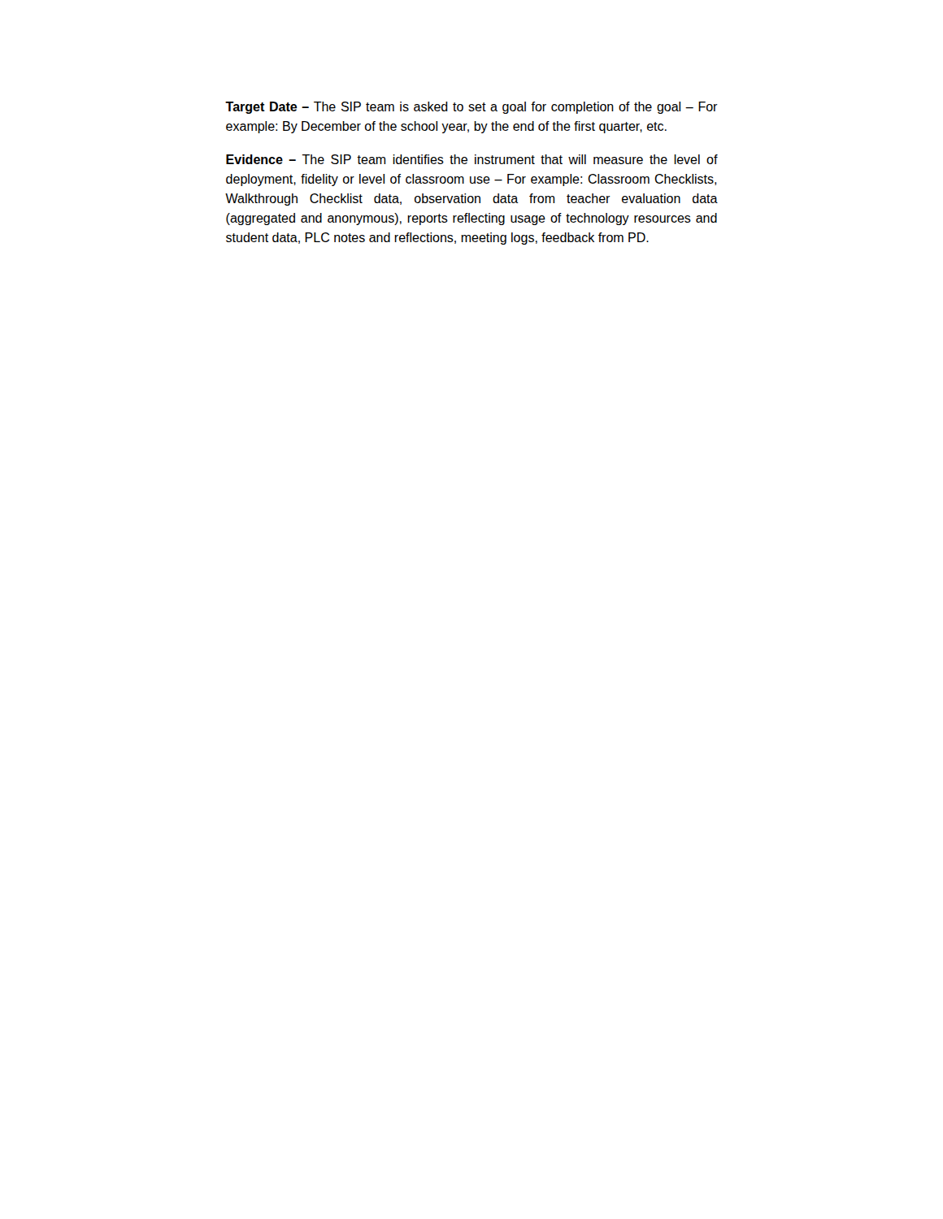Target Date – The SIP team is asked to set a goal for completion of the goal – For example: By December of the school year, by the end of the first quarter, etc.
Evidence – The SIP team identifies the instrument that will measure the level of deployment, fidelity or level of classroom use – For example: Classroom Checklists, Walkthrough Checklist data, observation data from teacher evaluation data (aggregated and anonymous), reports reflecting usage of technology resources and student data, PLC notes and reflections, meeting logs, feedback from PD.